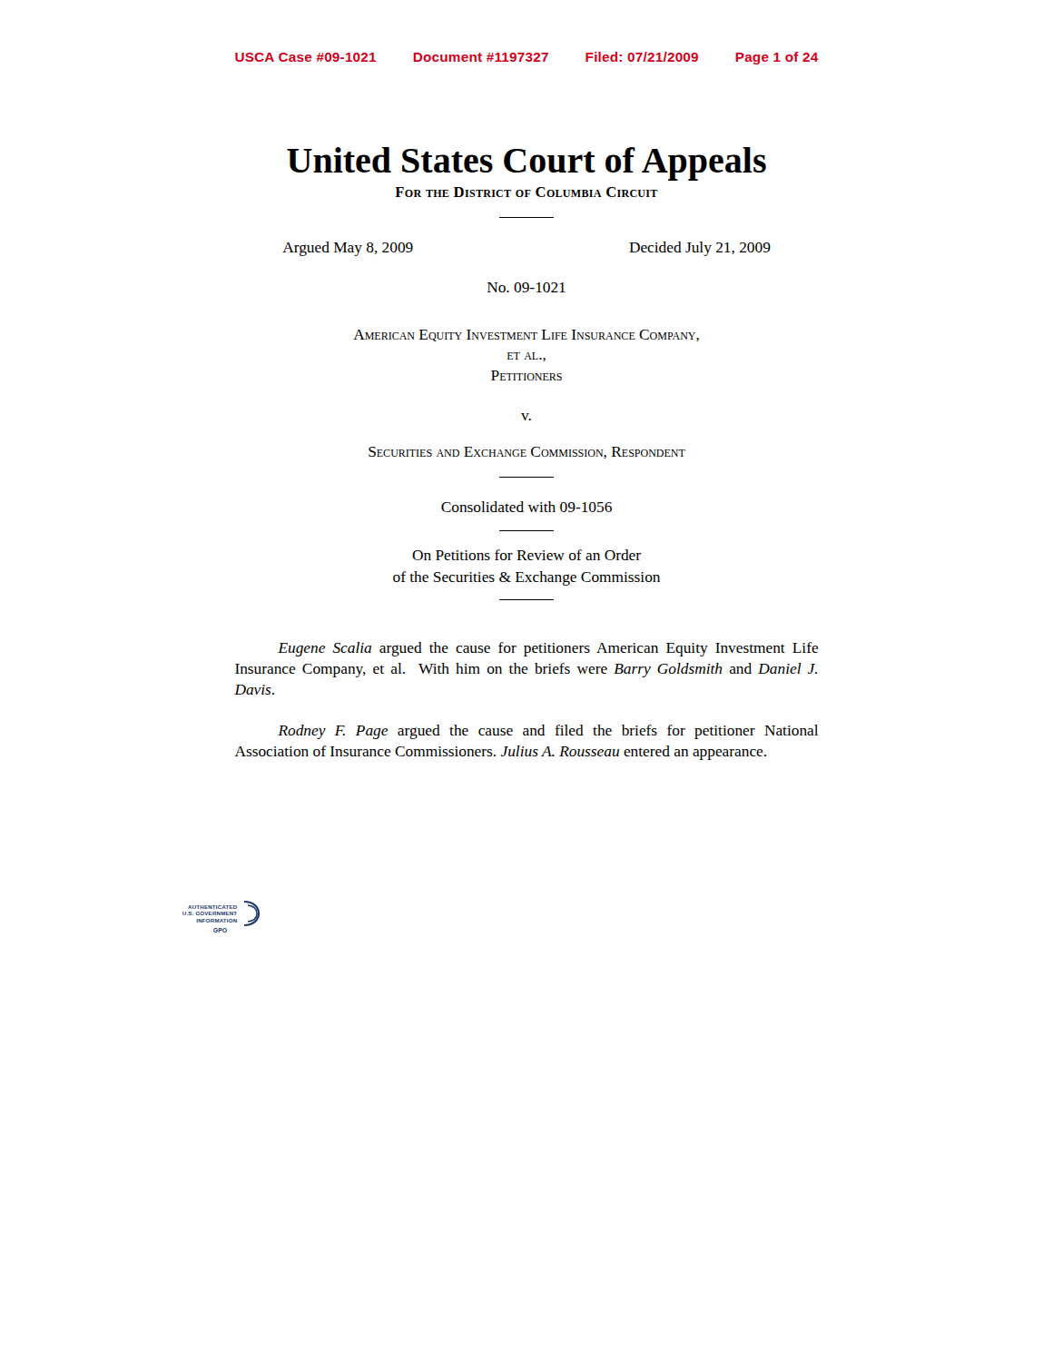USCA Case #09-1021 Document #1197327 Filed: 07/21/2009 Page 1 of 24
United States Court of Appeals
For the District of Columbia Circuit
Argued May 8, 2009 Decided July 21, 2009
No. 09-1021
American Equity Investment Life Insurance Company, et al., Petitioners
v.
Securities and Exchange Commission, Respondent
Consolidated with 09-1056
On Petitions for Review of an Order
of the Securities & Exchange Commission
Eugene Scalia argued the cause for petitioners American Equity Investment Life Insurance Company, et al. With him on the briefs were Barry Goldsmith and Daniel J. Davis.
Rodney F. Page argued the cause and filed the briefs for petitioner National Association of Insurance Commissioners. Julius A. Rousseau entered an appearance.
AUTHENTICATED
U.S. GOVERNMENT
INFORMATION
GPO